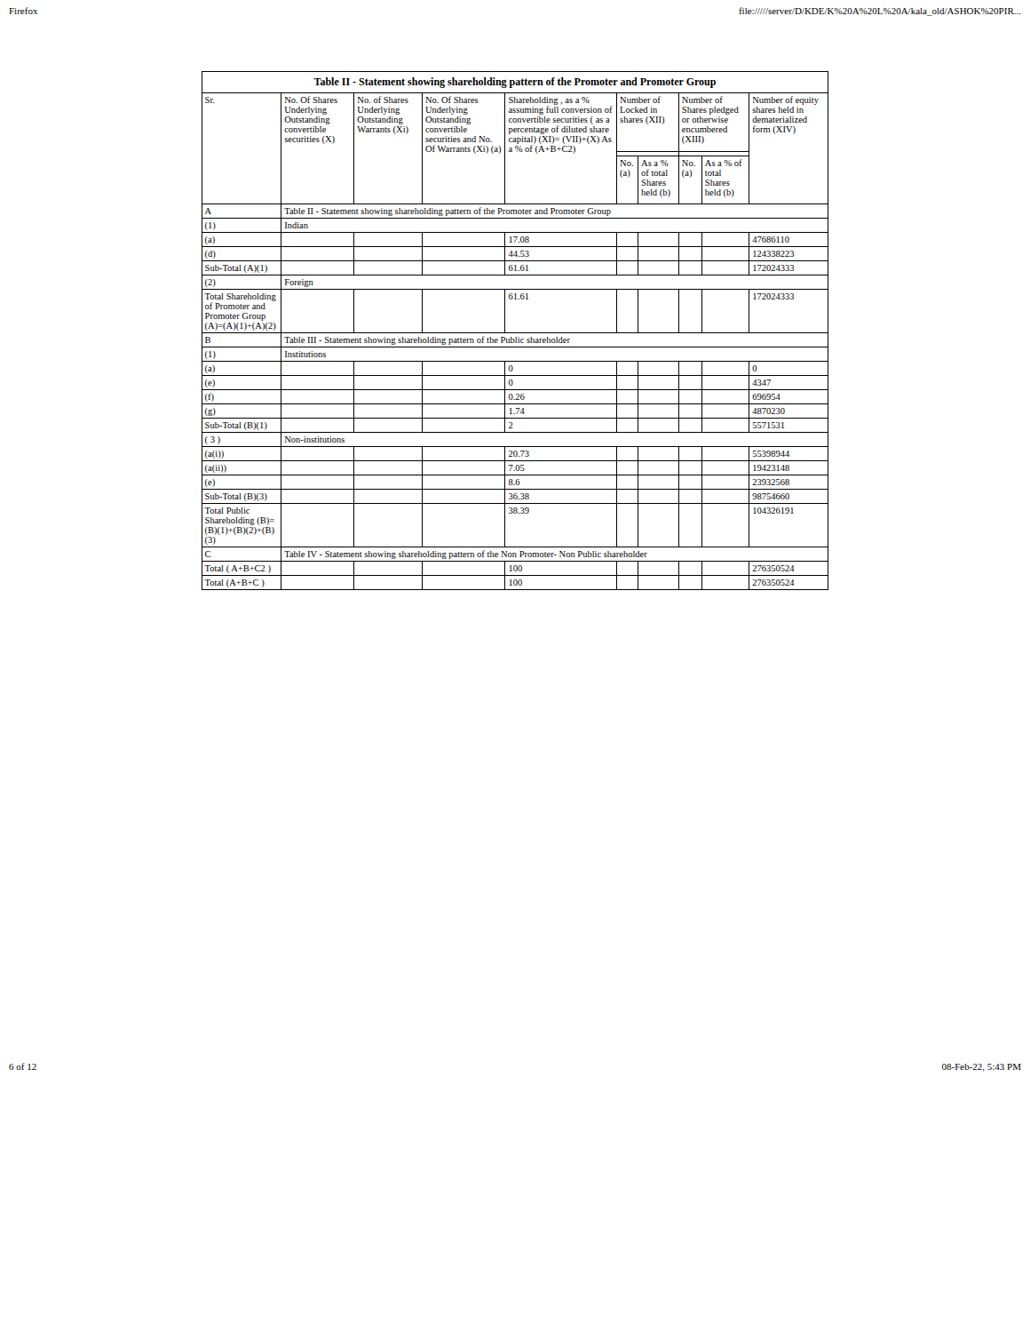Firefox
file://///server/D/KDE/K%20A%20L%20A/kala_old/ASHOK%20PIR...
| Table II - Statement showing shareholding pattern of the Promoter and Promoter Group |
| Sr. | No. Of Shares Underlying Outstanding convertible securities (X) | No. of Shares Underlying Outstanding Warrants (Xi) | No. Of Shares Underlying Outstanding convertible securities and No. Of Warrants (Xi) (a) | Shareholding , as a % assuming full conversion of convertible securities ( as a percentage of diluted share capital) (XI)= (VII)+(X) As a % of (A+B+C2) | Number of Locked in shares (XII) | Number of Shares pledged or otherwise encumbered (XIII) | Number of equity shares held in dematerialized form (XIV) |
| No. (a) | As a % of total Shares held (b) | No. (a) | As a % of total Shares held (b) |
| A | Table II - Statement showing shareholding pattern of the Promoter and Promoter Group |
| (1) | Indian |
| (a) | | | | 17.08 | | | | | 47686110 |
| (d) | | | | 44.53 | | | | | 124338223 |
| Sub-Total (A)(1) | | | | 61.61 | | | | | 172024333 |
| (2) | Foreign |
| Total Shareholding of Promoter and Promoter Group (A)=(A)(1)+(A)(2) | | | | 61.61 | | | | | 172024333 |
| B | Table III - Statement showing shareholding pattern of the Public shareholder |
| (1) | Institutions |
| (a) | | | | 0 | | | | | 0 |
| (e) | | | | 0 | | | | | 4347 |
| (f) | | | | 0.26 | | | | | 696954 |
| (g) | | | | 1.74 | | | | | 4870230 |
| Sub-Total (B)(1) | | | | 2 | | | | | 5571531 |
| ( 3 ) | Non-institutions |
| (a(i)) | | | | 20.73 | | | | | 55398944 |
| (a(ii)) | | | | 7.05 | | | | | 19423148 |
| (e) | | | | 8.6 | | | | | 23932568 |
| Sub-Total (B)(3) | | | | 36.38 | | | | | 98754660 |
| Total Public Shareholding (B)=(B)(1)+(B)(2)+(B)(3) | | | | 38.39 | | | | | 104326191 |
| C | Table IV - Statement showing shareholding pattern of the Non Promoter- Non Public shareholder |
| Total ( A+B+C2 ) | | | | 100 | | | | | 276350524 |
| Total (A+B+C ) | | | | 100 | | | | | 276350524 |
6 of 12
08-Feb-22, 5:43 PM